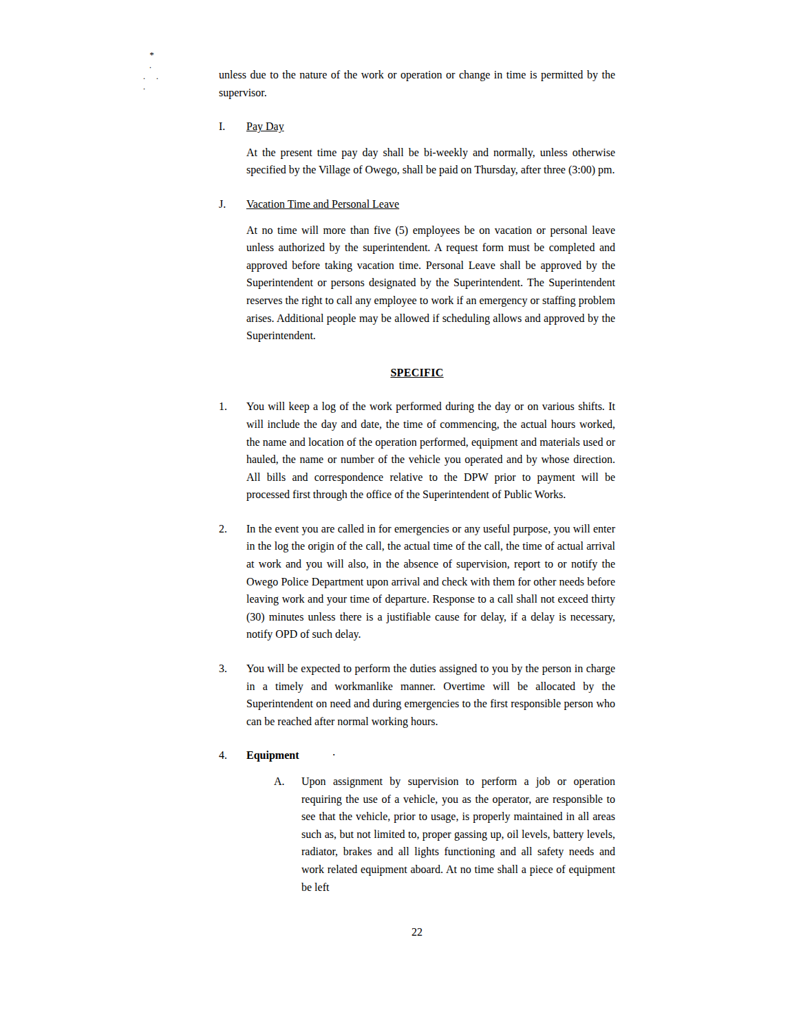*
·
· ·
·
unless due to the nature of the work or operation or change in time is permitted by the supervisor.
I. Pay Day
At the present time pay day shall be bi-weekly and normally, unless otherwise specified by the Village of Owego, shall be paid on Thursday, after three (3:00) pm.
J. Vacation Time and Personal Leave
At no time will more than five (5) employees be on vacation or personal leave unless authorized by the superintendent. A request form must be completed and approved before taking vacation time. Personal Leave shall be approved by the Superintendent or persons designated by the Superintendent. The Superintendent reserves the right to call any employee to work if an emergency or staffing problem arises. Additional people may be allowed if scheduling allows and approved by the Superintendent.
SPECIFIC
1.
You will keep a log of the work performed during the day or on various shifts. It will include the day and date, the time of commencing, the actual hours worked, the name and location of the operation performed, equipment and materials used or hauled, the name or number of the vehicle you operated and by whose direction. All bills and correspondence relative to the DPW prior to payment will be processed first through the office of the Superintendent of Public Works.
2.
In the event you are called in for emergencies or any useful purpose, you will enter in the log the origin of the call, the actual time of the call, the time of actual arrival at work and you will also, in the absence of supervision, report to or notify the Owego Police Department upon arrival and check with them for other needs before leaving work and your time of departure. Response to a call shall not exceed thirty (30) minutes unless there is a justifiable cause for delay, if a delay is necessary, notify OPD of such delay.
3.
You will be expected to perform the duties assigned to you by the person in charge in a timely and workmanlike manner. Overtime will be allocated by the Superintendent on need and during emergencies to the first responsible person who can be reached after normal working hours.
4.
Equipment·
A.
Upon assignment by supervision to perform a job or operation requiring the use of a vehicle, you as the operator, are responsible to see that the vehicle, prior to usage, is properly maintained in all areas such as, but not limited to, proper gassing up, oil levels, battery levels, radiator, brakes and all lights functioning and all safety needs and work related equipment aboard. At no time shall a piece of equipment be left
22